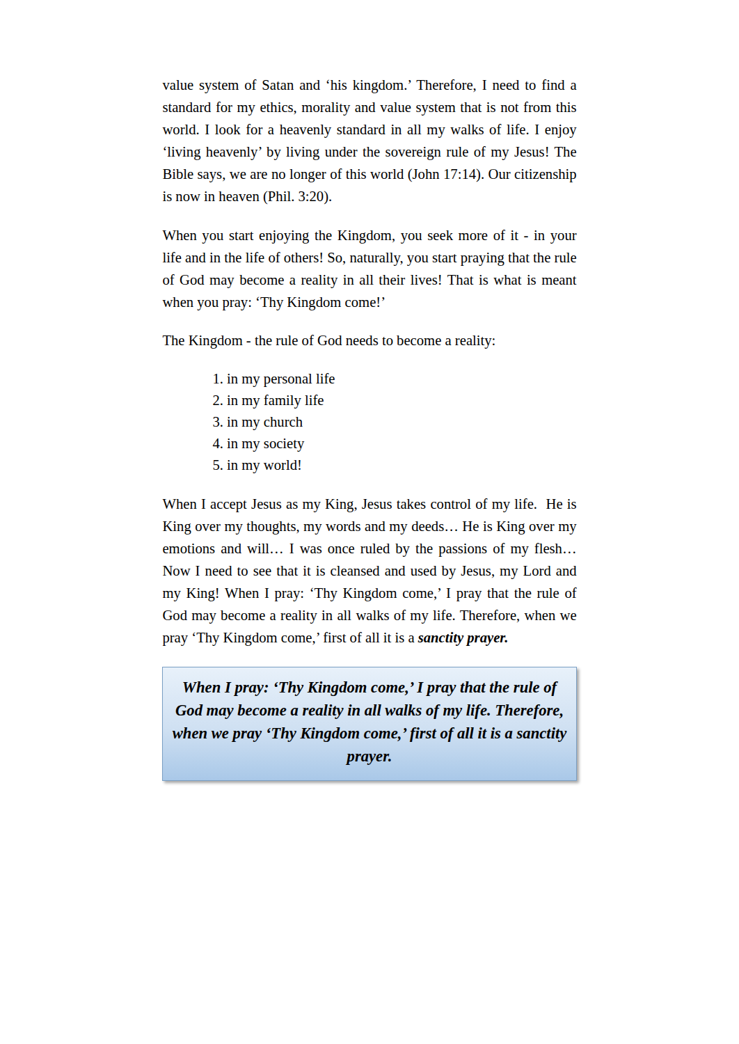value system of Satan and ‘his kingdom.’ Therefore, I need to find a standard for my ethics, morality and value system that is not from this world. I look for a heavenly standard in all my walks of life. I enjoy ‘living heavenly’ by living under the sovereign rule of my Jesus! The Bible says, we are no longer of this world (John 17:14). Our citizenship is now in heaven (Phil. 3:20).
When you start enjoying the Kingdom, you seek more of it - in your life and in the life of others! So, naturally, you start praying that the rule of God may become a reality in all their lives! That is what is meant when you pray: ‘Thy Kingdom come!’
The Kingdom - the rule of God needs to become a reality:
1. in my personal life
2. in my family life
3. in my church
4. in my society
5. in my world!
When I accept Jesus as my King, Jesus takes control of my life. He is King over my thoughts, my words and my deeds… He is King over my emotions and will… I was once ruled by the passions of my flesh… Now I need to see that it is cleansed and used by Jesus, my Lord and my King! When I pray: ‘Thy Kingdom come,’ I pray that the rule of God may become a reality in all walks of my life. Therefore, when we pray ‘Thy Kingdom come,’ first of all it is a sanctity prayer.
When I pray: ‘Thy Kingdom come,’ I pray that the rule of God may become a reality in all walks of my life. Therefore, when we pray ‘Thy Kingdom come,’ first of all it is a sanctity prayer.